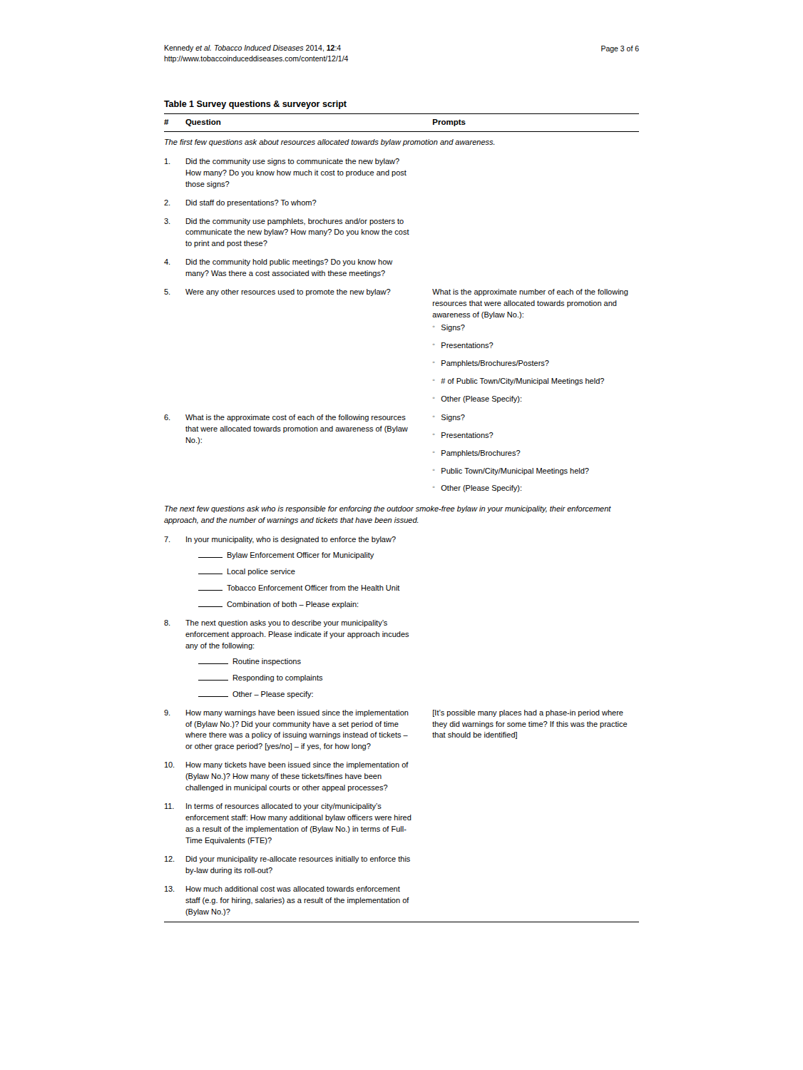Kennedy et al. Tobacco Induced Diseases 2014, 12:4
http://www.tobaccoinduceddiseases.com/content/12/1/4
Page 3 of 6
Table 1 Survey questions & surveyor script
| # | Question | Prompts |
| --- | --- | --- |
| The first few questions ask about resources allocated towards bylaw promotion and awareness. |
| 1. | Did the community use signs to communicate the new bylaw? How many? Do you know how much it cost to produce and post those signs? | |
| 2. | Did staff do presentations? To whom? | |
| 3. | Did the community use pamphlets, brochures and/or posters to communicate the new bylaw? How many? Do you know the cost to print and post these? | |
| 4. | Did the community hold public meetings? Do you know how many? Was there a cost associated with these meetings? | |
| 5. | Were any other resources used to promote the new bylaw? | What is the approximate number of each of the following resources that were allocated towards promotion and awareness of (Bylaw No.): Signs? Presentations? Pamphlets/Brochures/Posters? # of Public Town/City/Municipal Meetings held? Other (Please Specify): |
| 6. | What is the approximate cost of each of the following resources that were allocated towards promotion and awareness of (Bylaw No.): | Signs? Presentations? Pamphlets/Brochures? Public Town/City/Municipal Meetings held? Other (Please Specify): |
| The next few questions ask who is responsible for enforcing the outdoor smoke-free bylaw in your municipality, their enforcement approach, and the number of warnings and tickets that have been issued. |
| 7. | In your municipality, who is designated to enforce the bylaw? Bylaw Enforcement Officer for Municipality Local police service Tobacco Enforcement Officer from the Health Unit Combination of both – Please explain: | |
| 8. | The next question asks you to describe your municipality’s enforcement approach. Please indicate if your approach incudes any of the following: Routine inspections Responding to complaints Other – Please specify: | |
| 9. | How many warnings have been issued since the implementation of (Bylaw No.)? Did your community have a set period of time where there was a policy of issuing warnings instead of tickets – or other grace period? [yes/no] – if yes, for how long? | [It’s possible many places had a phase-in period where they did warnings for some time? If this was the practice that should be identified] |
| 10. | How many tickets have been issued since the implementation of (Bylaw No.)? How many of these tickets/fines have been challenged in municipal courts or other appeal processes? | |
| 11. | In terms of resources allocated to your city/municipality’s enforcement staff: How many additional bylaw officers were hired as a result of the implementation of (Bylaw No.) in terms of Full-Time Equivalents (FTE)? | |
| 12. | Did your municipality re-allocate resources initially to enforce this by-law during its roll-out? | |
| 13. | How much additional cost was allocated towards enforcement staff (e.g. for hiring, salaries) as a result of the implementation of (Bylaw No.)? | |